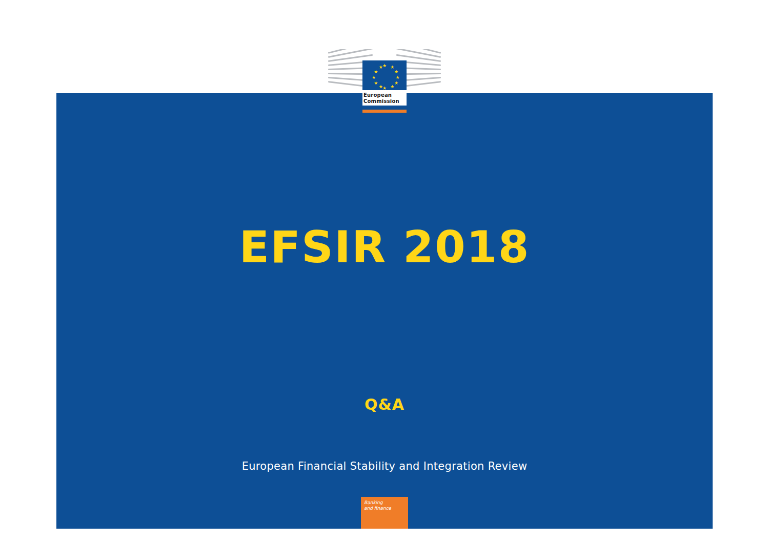★ ★ ★ ★ ★ ★ ★ ★ ★ ★ ★ ★
European
Commission
EFSIR 2018
Q&A
European Financial Stability and Integration Review
Banking
and finance